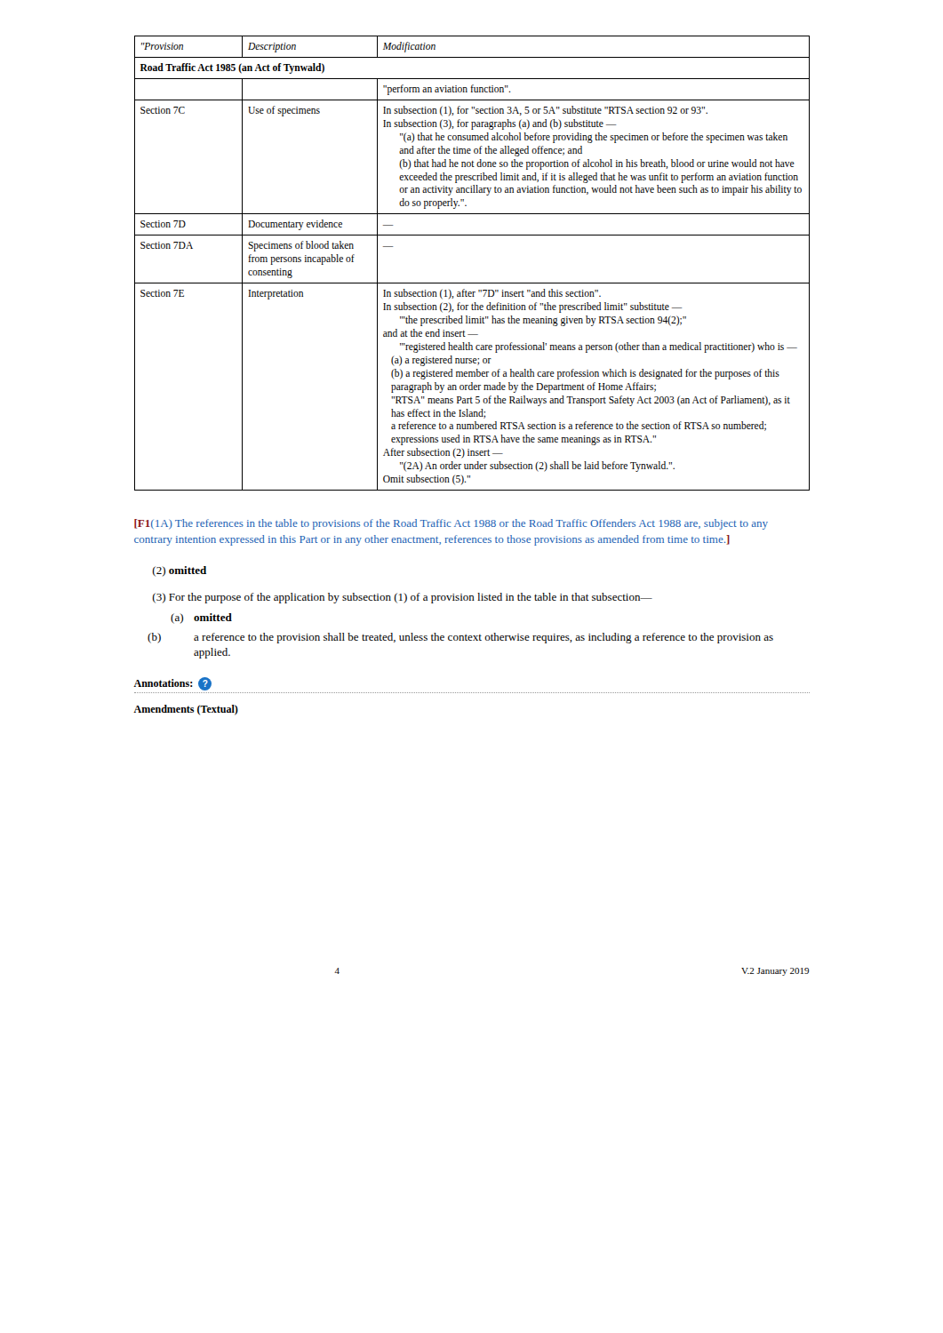| "Provision | Description | Modification |
| --- | --- | --- |
| Road Traffic Act 1985 (an Act of Tynwald) |
| | | "perform an aviation function". |
| Section 7C | Use of specimens | In subsection (1), for "section 3A, 5 or 5A" substitute "RTSA section 92 or 93". In subsection (3), for paragraphs (a) and (b) substitute — "(a) that he consumed alcohol before providing the specimen or before the specimen was taken and after the time of the alleged offence; and (b) that had he not done so the proportion of alcohol in his breath, blood or urine would not have exceeded the prescribed limit and, if it is alleged that he was unfit to perform an aviation function or an activity ancillary to an aviation function, would not have been such as to impair his ability to do so properly.". |
| Section 7D | Documentary evidence | — |
| Section 7DA | Specimens of blood taken from persons incapable of consenting | — |
| Section 7E | Interpretation | In subsection (1), after "7D" insert "and this section". In subsection (2), for the definition of "the prescribed limit" substitute — "'the prescribed limit" has the meaning given by RTSA section 94(2);" and at the end insert — "'registered health care professional' means a person (other than a medical practitioner) who is — (a) a registered nurse; or (b) a registered member of a health care profession which is designated for the purposes of this paragraph by an order made by the Department of Home Affairs; "RTSA" means Part 5 of the Railways and Transport Safety Act 2003 (an Act of Parliament), as it has effect in the Island; a reference to a numbered RTSA section is a reference to the section of RTSA so numbered; expressions used in RTSA have the same meanings as in RTSA." After subsection (2) insert — "(2A) An order under subsection (2) shall be laid before Tynwald.". Omit subsection (5)." |
[F1(1A) The references in the table to provisions of the Road Traffic Act 1988 or the Road Traffic Offenders Act 1988 are, subject to any contrary intention expressed in this Part or in any other enactment, references to those provisions as amended from time to time.]
(2) omitted
(3) For the purpose of the application by subsection (1) of a provision listed in the table in that subsection—
(a) omitted
(b) a reference to the provision shall be treated, unless the context otherwise requires, as including a reference to the provision as applied.
Annotations:?
Amendments (Textual)
4 V.2 January 2019